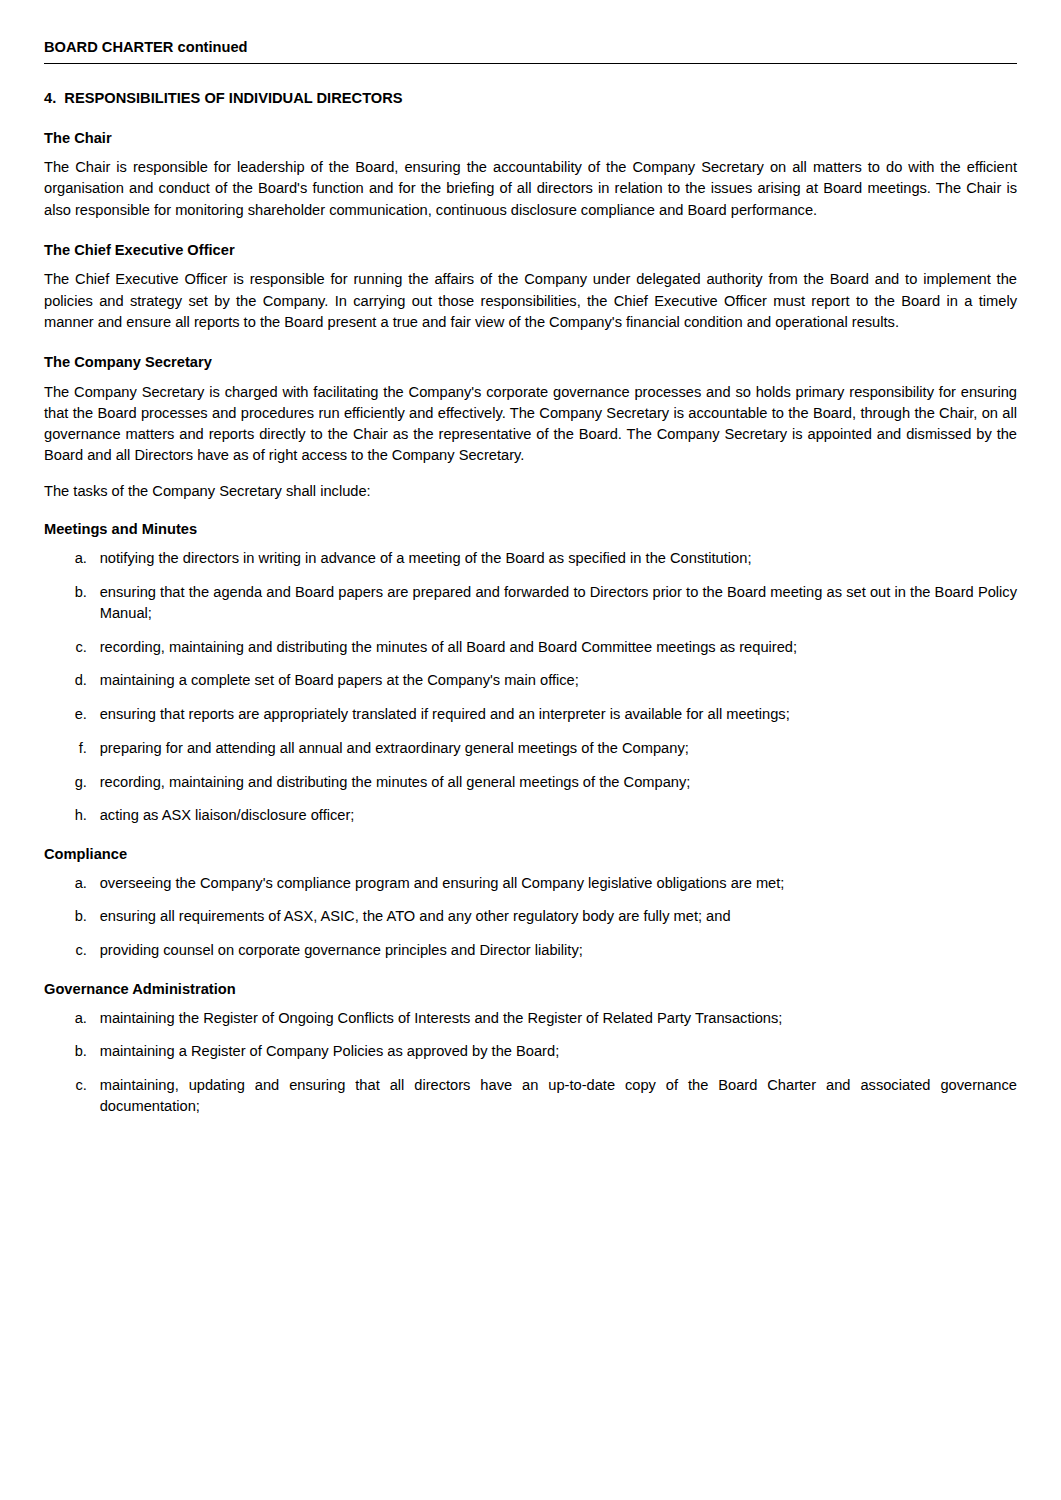BOARD CHARTER continued
4. RESPONSIBILITIES OF INDIVIDUAL DIRECTORS
The Chair
The Chair is responsible for leadership of the Board, ensuring the accountability of the Company Secretary on all matters to do with the efficient organisation and conduct of the Board's function and for the briefing of all directors in relation to the issues arising at Board meetings. The Chair is also responsible for monitoring shareholder communication, continuous disclosure compliance and Board performance.
The Chief Executive Officer
The Chief Executive Officer is responsible for running the affairs of the Company under delegated authority from the Board and to implement the policies and strategy set by the Company. In carrying out those responsibilities, the Chief Executive Officer must report to the Board in a timely manner and ensure all reports to the Board present a true and fair view of the Company's financial condition and operational results.
The Company Secretary
The Company Secretary is charged with facilitating the Company's corporate governance processes and so holds primary responsibility for ensuring that the Board processes and procedures run efficiently and effectively. The Company Secretary is accountable to the Board, through the Chair, on all governance matters and reports directly to the Chair as the representative of the Board. The Company Secretary is appointed and dismissed by the Board and all Directors have as of right access to the Company Secretary.
The tasks of the Company Secretary shall include:
Meetings and Minutes
notifying the directors in writing in advance of a meeting of the Board as specified in the Constitution;
ensuring that the agenda and Board papers are prepared and forwarded to Directors prior to the Board meeting as set out in the Board Policy Manual;
recording, maintaining and distributing the minutes of all Board and Board Committee meetings as required;
maintaining a complete set of Board papers at the Company's main office;
ensuring that reports are appropriately translated if required and an interpreter is available for all meetings;
preparing for and attending all annual and extraordinary general meetings of the Company;
recording, maintaining and distributing the minutes of all general meetings of the Company;
acting as ASX liaison/disclosure officer;
Compliance
overseeing the Company's compliance program and ensuring all Company legislative obligations are met;
ensuring all requirements of ASX, ASIC, the ATO and any other regulatory body are fully met; and
providing counsel on corporate governance principles and Director liability;
Governance Administration
maintaining the Register of Ongoing Conflicts of Interests and the Register of Related Party Transactions;
maintaining a Register of Company Policies as approved by the Board;
maintaining, updating and ensuring that all directors have an up-to-date copy of the Board Charter and associated governance documentation;